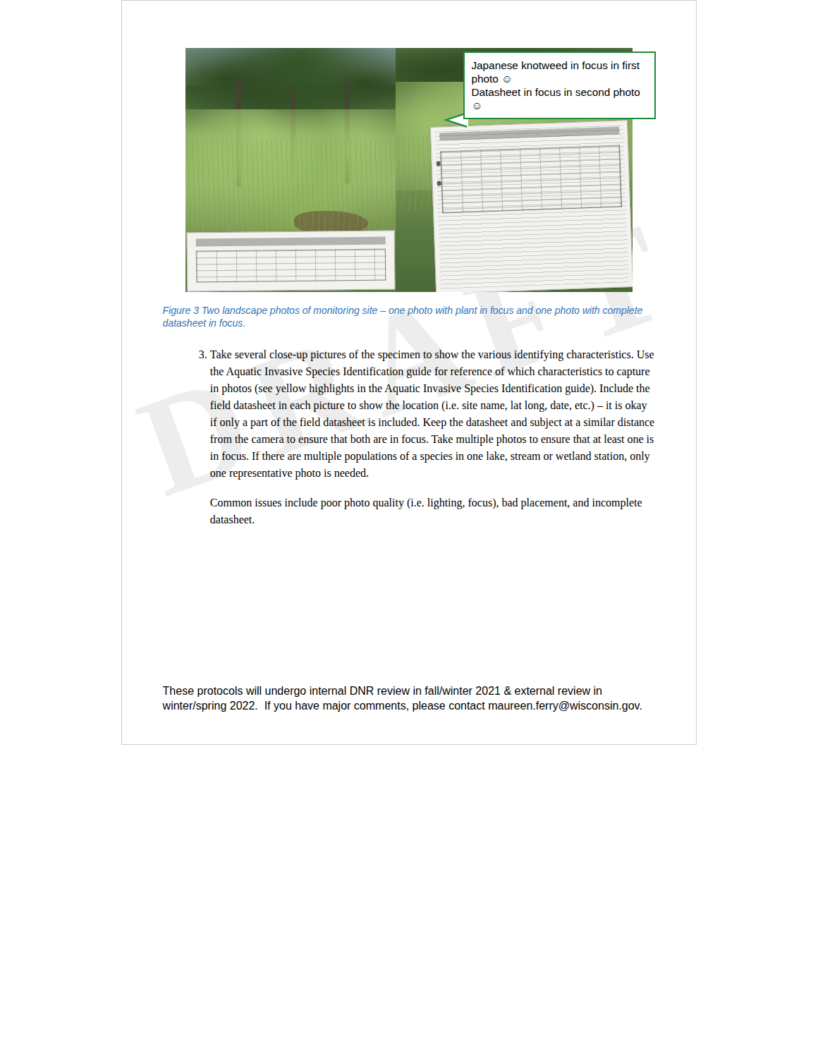DRAFT
Japanese knotweed in focus in first photo ☺
Datasheet in focus in second photo ☺
Figure 3 Two landscape photos of monitoring site – one photo with plant in focus and one photo with complete datasheet in focus.
Take several close-up pictures of the specimen to show the various identifying characteristics. Use the Aquatic Invasive Species Identification guide for reference of which characteristics to capture in photos (see yellow highlights in the Aquatic Invasive Species Identification guide). Include the field datasheet in each picture to show the location (i.e. site name, lat long, date, etc.) – it is okay if only a part of the field datasheet is included. Keep the datasheet and subject at a similar distance from the camera to ensure that both are in focus. Take multiple photos to ensure that at least one is in focus. If there are multiple populations of a species in one lake, stream or wetland station, only one representative photo is needed.
Common issues include poor photo quality (i.e. lighting, focus), bad placement, and incomplete datasheet.
These protocols will undergo internal DNR review in fall/winter 2021 & external review in winter/spring 2022. If you have major comments, please contact maureen.ferry@wisconsin.gov.